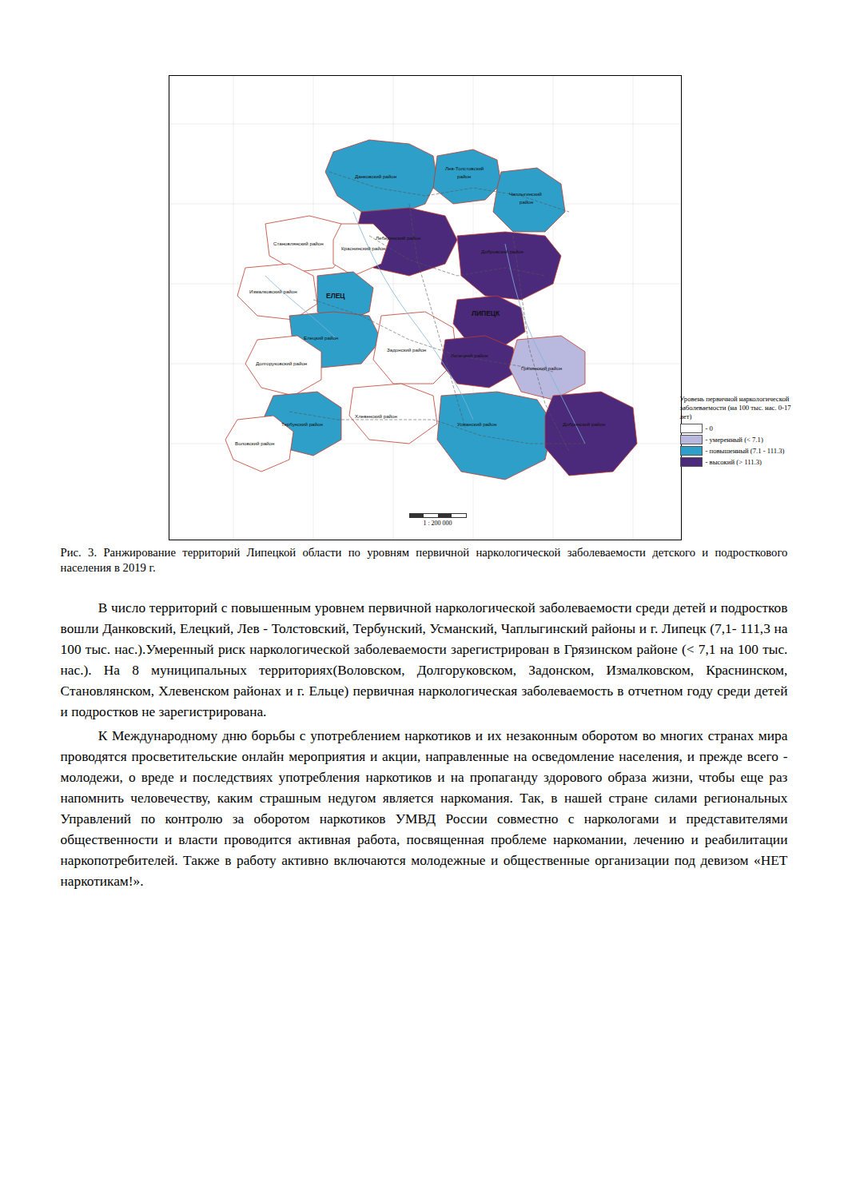Данковский район Лев-Толстовский район Чаплыгинский район Лебедянский район Добровский район Становлянский район Краснинский район Измалковский район ЕЛЕЦ ЛИПЕЦК Елецкий район Задонский район Липецкий район Грязинский район Долгоруковский район Тербунский район Воловский район Хлевенский район Усманский район Добринский район
1 : 200 000
Уровень первичной наркологической
заболеваемости (на 100 тыс. нас. 0-17 лет)
- 0
- умеренный (< 7.1)
- повышенный (7.1 - 111.3)
- высокий (> 111.3)
Рис. 3. Ранжирование территорий Липецкой области по уровням первичной наркологической заболеваемости детского и подросткового населения в 2019 г.
В число территорий с повышенным уровнем первичной наркологической заболеваемости среди детей и подростков вошли Данковский, Елецкий, Лев - Толстовский, Тербунский, Усманский, Чаплыгинский районы и г. Липецк (7,1- 111,3 на 100 тыс. нас.).Умеренный риск наркологической заболеваемости зарегистрирован в Грязинском районе (< 7,1 на 100 тыс. нас.). На 8 муниципальных территориях(Воловском, Долгоруковском, Задонском, Измалковском, Краснинском, Становлянском, Хлевенском районах и г. Ельце) первичная наркологическая заболеваемость в отчетном году среди детей и подростков не зарегистрирована.
К Международному дню борьбы с употреблением наркотиков и их незаконным оборотом во многих странах мира проводятся просветительские онлайн мероприятия и акции, направленные на осведомление населения, и прежде всего - молодежи, о вреде и последствиях употребления наркотиков и на пропаганду здорового образа жизни, чтобы еще раз напомнить человечеству, каким страшным недугом является наркомания. Так, в нашей стране силами региональных Управлений по контролю за оборотом наркотиков УМВД России совместно с наркологами и представителями общественности и власти проводится активная работа, посвященная проблеме наркомании, лечению и реабилитации наркопотребителей. Также в работу активно включаются молодежные и общественные организации под девизом «НЕТ наркотикам!».